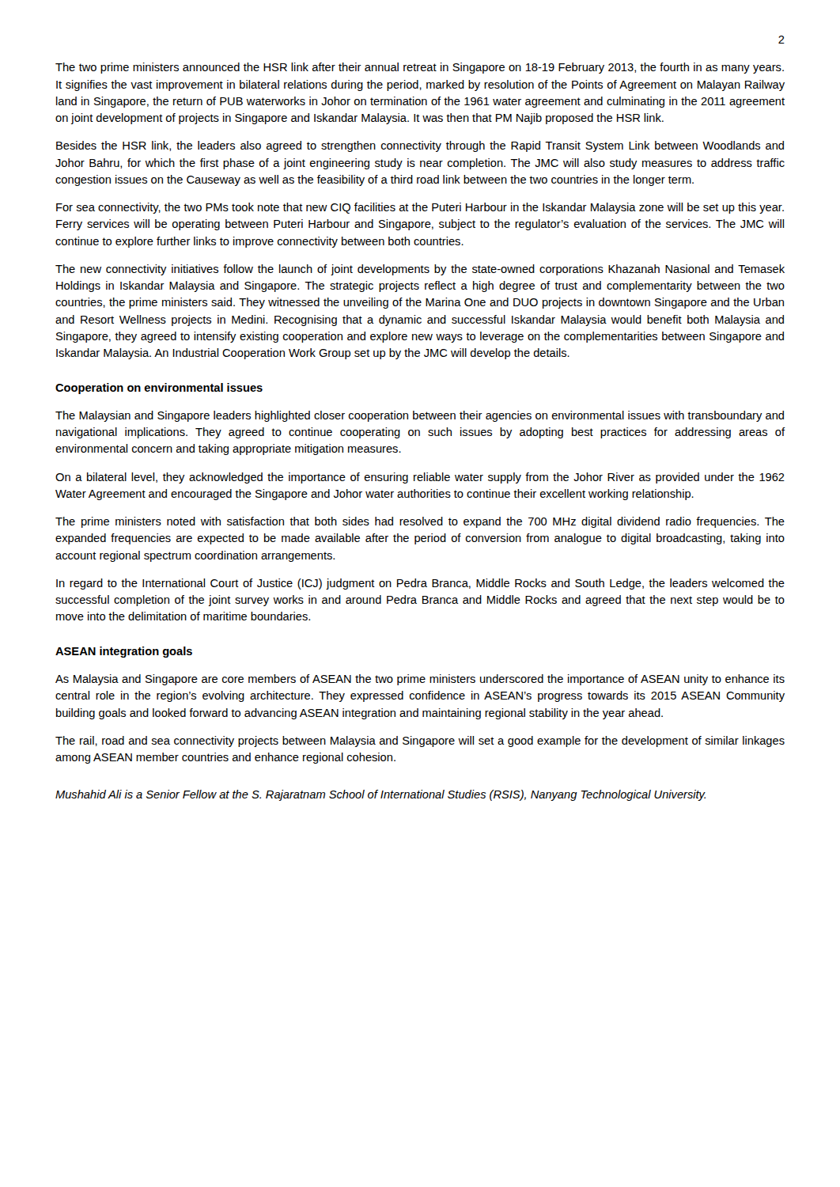2
The two prime ministers announced the HSR link after their annual retreat in Singapore on 18-19 February 2013, the fourth in as many years. It signifies the vast improvement in bilateral relations during the period, marked by resolution of the Points of Agreement on Malayan Railway land in Singapore, the return of PUB waterworks in Johor on termination of the 1961 water agreement and culminating in the 2011 agreement on joint development of projects in Singapore and Iskandar Malaysia. It was then that PM Najib proposed the HSR link.
Besides the HSR link, the leaders also agreed to strengthen connectivity through the Rapid Transit System Link between Woodlands and Johor Bahru, for which the first phase of a joint engineering study is near completion. The JMC will also study measures to address traffic congestion issues on the Causeway as well as the feasibility of a third road link between the two countries in the longer term.
For sea connectivity, the two PMs took note that new CIQ facilities at the Puteri Harbour in the Iskandar Malaysia zone will be set up this year. Ferry services will be operating between Puteri Harbour and Singapore, subject to the regulator’s evaluation of the services. The JMC will continue to explore further links to improve connectivity between both countries.
The new connectivity initiatives follow the launch of joint developments by the state-owned corporations Khazanah Nasional and Temasek Holdings in Iskandar Malaysia and Singapore. The strategic projects reflect a high degree of trust and complementarity between the two countries, the prime ministers said. They witnessed the unveiling of the Marina One and DUO projects in downtown Singapore and the Urban and Resort Wellness projects in Medini. Recognising that a dynamic and successful Iskandar Malaysia would benefit both Malaysia and Singapore, they agreed to intensify existing cooperation and explore new ways to leverage on the complementarities between Singapore and Iskandar Malaysia. An Industrial Cooperation Work Group set up by the JMC will develop the details.
Cooperation on environmental issues
The Malaysian and Singapore leaders highlighted closer cooperation between their agencies on environmental issues with transboundary and navigational implications. They agreed to continue cooperating on such issues by adopting best practices for addressing areas of environmental concern and taking appropriate mitigation measures.
On a bilateral level, they acknowledged the importance of ensuring reliable water supply from the Johor River as provided under the 1962 Water Agreement and encouraged the Singapore and Johor water authorities to continue their excellent working relationship.
The prime ministers noted with satisfaction that both sides had resolved to expand the 700 MHz digital dividend radio frequencies. The expanded frequencies are expected to be made available after the period of conversion from analogue to digital broadcasting, taking into account regional spectrum coordination arrangements.
In regard to the International Court of Justice (ICJ) judgment on Pedra Branca, Middle Rocks and South Ledge, the leaders welcomed the successful completion of the joint survey works in and around Pedra Branca and Middle Rocks and agreed that the next step would be to move into the delimitation of maritime boundaries.
ASEAN integration goals
As Malaysia and Singapore are core members of ASEAN the two prime ministers underscored the importance of ASEAN unity to enhance its central role in the region’s evolving architecture. They expressed confidence in ASEAN’s progress towards its 2015 ASEAN Community building goals and looked forward to advancing ASEAN integration and maintaining regional stability in the year ahead.
The rail, road and sea connectivity projects between Malaysia and Singapore will set a good example for the development of similar linkages among ASEAN member countries and enhance regional cohesion.
Mushahid Ali is a Senior Fellow at the S. Rajaratnam School of International Studies (RSIS), Nanyang Technological University.